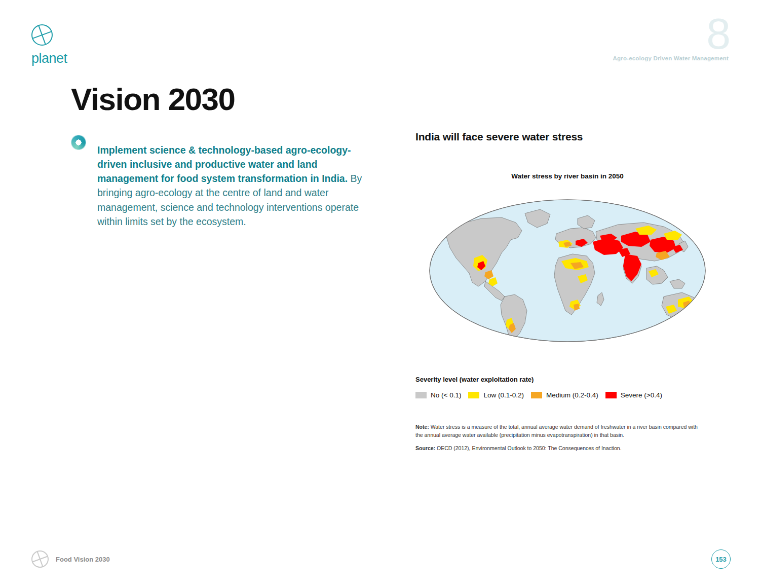planet
8
Agro-ecology Driven Water Management
Vision 2030
Implement science & technology-based agro-ecology-driven inclusive and productive water and land management for food system transformation in India. By bringing agro-ecology at the centre of land and water management, science and technology interventions operate within limits set by the ecosystem.
India will face severe water stress
Water stress by river basin in 2050
Severity level (water exploitation rate)
No (< 0.1) Low (0.1-0.2) Medium (0.2-0.4) Severe (>0.4)
Note: Water stress is a measure of the total, annual average water demand of freshwater in a river basin compared with the annual average water available (precipitation minus evapotranspiration) in that basin.
Source: OECD (2012), Environmental Outlook to 2050: The Consequences of Inaction.
Food Vision 2030
153